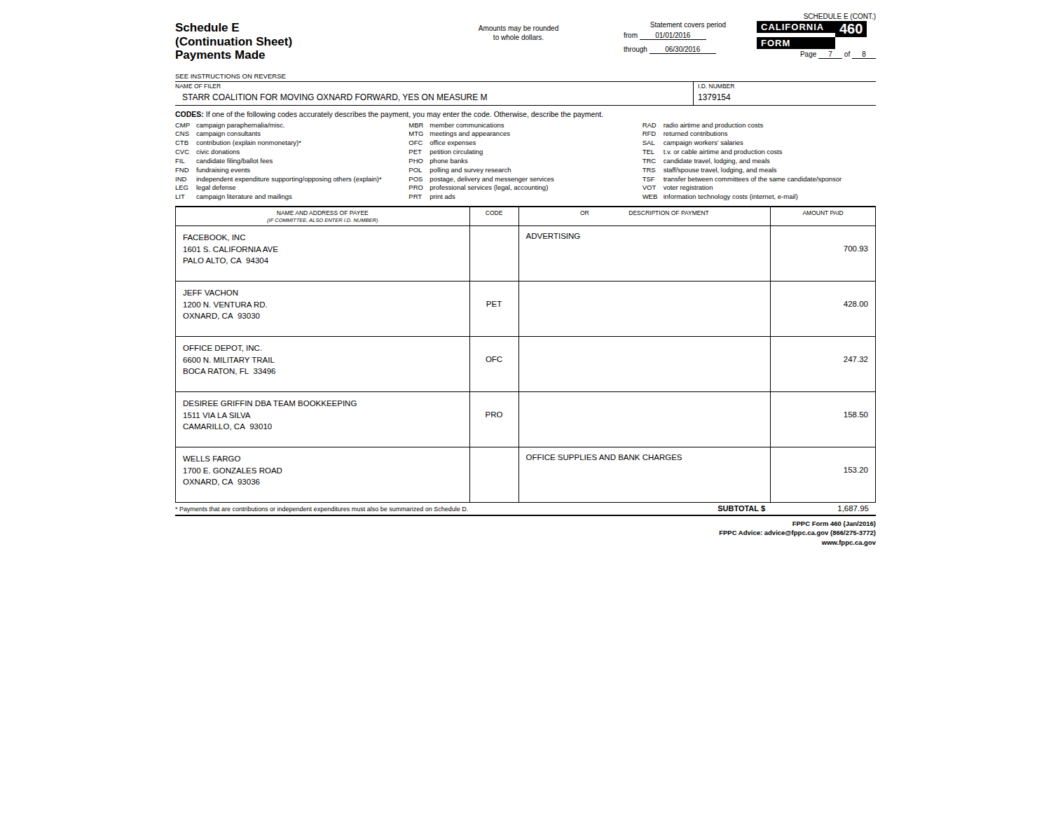SCHEDULE E (CONT.)
Schedule E
(Continuation Sheet)
Payments Made
SEE INSTRUCTIONS ON REVERSE
Amounts may be rounded
to whole dollars.
Statement covers period
from 01/01/2016
through 06/30/2016
CALIFORNIA 460
FORM
Page 7 of 8
Name of Filer
STARR COALITION FOR MOVING OXNARD FORWARD, YES ON MEASURE M
I.D. Number
1379154
CODES: If one of the following codes accurately describes the payment, you may enter the code. Otherwise, describe the payment.
CMPcampaign paraphernalia/misc.
CNScampaign consultants
CTBcontribution (explain nonmonetary)*
CVCcivic donations
FILcandidate filing/ballot fees
FNDfundraising events
INDindependent expenditure supporting/opposing others (explain)*
LEGlegal defense
LITcampaign literature and mailings
MBRmember communications
MTGmeetings and appearances
OFCoffice expenses
PETpetition circulating
PHOphone banks
POLpolling and survey research
POSpostage, delivery and messenger services
PROprofessional services (legal, accounting)
PRTprint ads
RADradio airtime and production costs
RFDreturned contributions
SALcampaign workers’ salaries
TELt.v. or cable airtime and production costs
TRCcandidate travel, lodging, and meals
TRSstaff/spouse travel, lodging, and meals
TSFtransfer between committees of the same candidate/sponsor
VOTvoter registration
WEBinformation technology costs (internet, e-mail)
| NAME AND ADDRESS OF PAYEE (IF COMMITTEE, ALSO ENTER I.D. NUMBER) | CODE | OR DESCRIPTION OF PAYMENT | AMOUNT PAID |
| --- | --- | --- | --- |
| FACEBOOK, INC 1601 S. CALIFORNIA AVE PALO ALTO, CA 94304 | | ADVERTISING | 700.93 |
| JEFF VACHON 1200 N. VENTURA RD. OXNARD, CA 93030 | PET | | 428.00 |
| OFFICE DEPOT, INC. 6600 N. MILITARY TRAIL BOCA RATON, FL 33496 | OFC | | 247.32 |
| DESIREE GRIFFIN DBA TEAM BOOKKEEPING 1511 VIA LA SILVA CAMARILLO, CA 93010 | PRO | | 158.50 |
| WELLS FARGO 1700 E. GONZALES ROAD OXNARD, CA 93036 | | OFFICE SUPPLIES AND BANK CHARGES | 153.20 |
* Payments that are contributions or independent expenditures must also be summarized on Schedule D.
SUBTOTAL $
1,687.95
FPPC Form 460 (Jan/2016)
FPPC Advice: advice@fppc.ca.gov (866/275-3772)
www.fppc.ca.gov